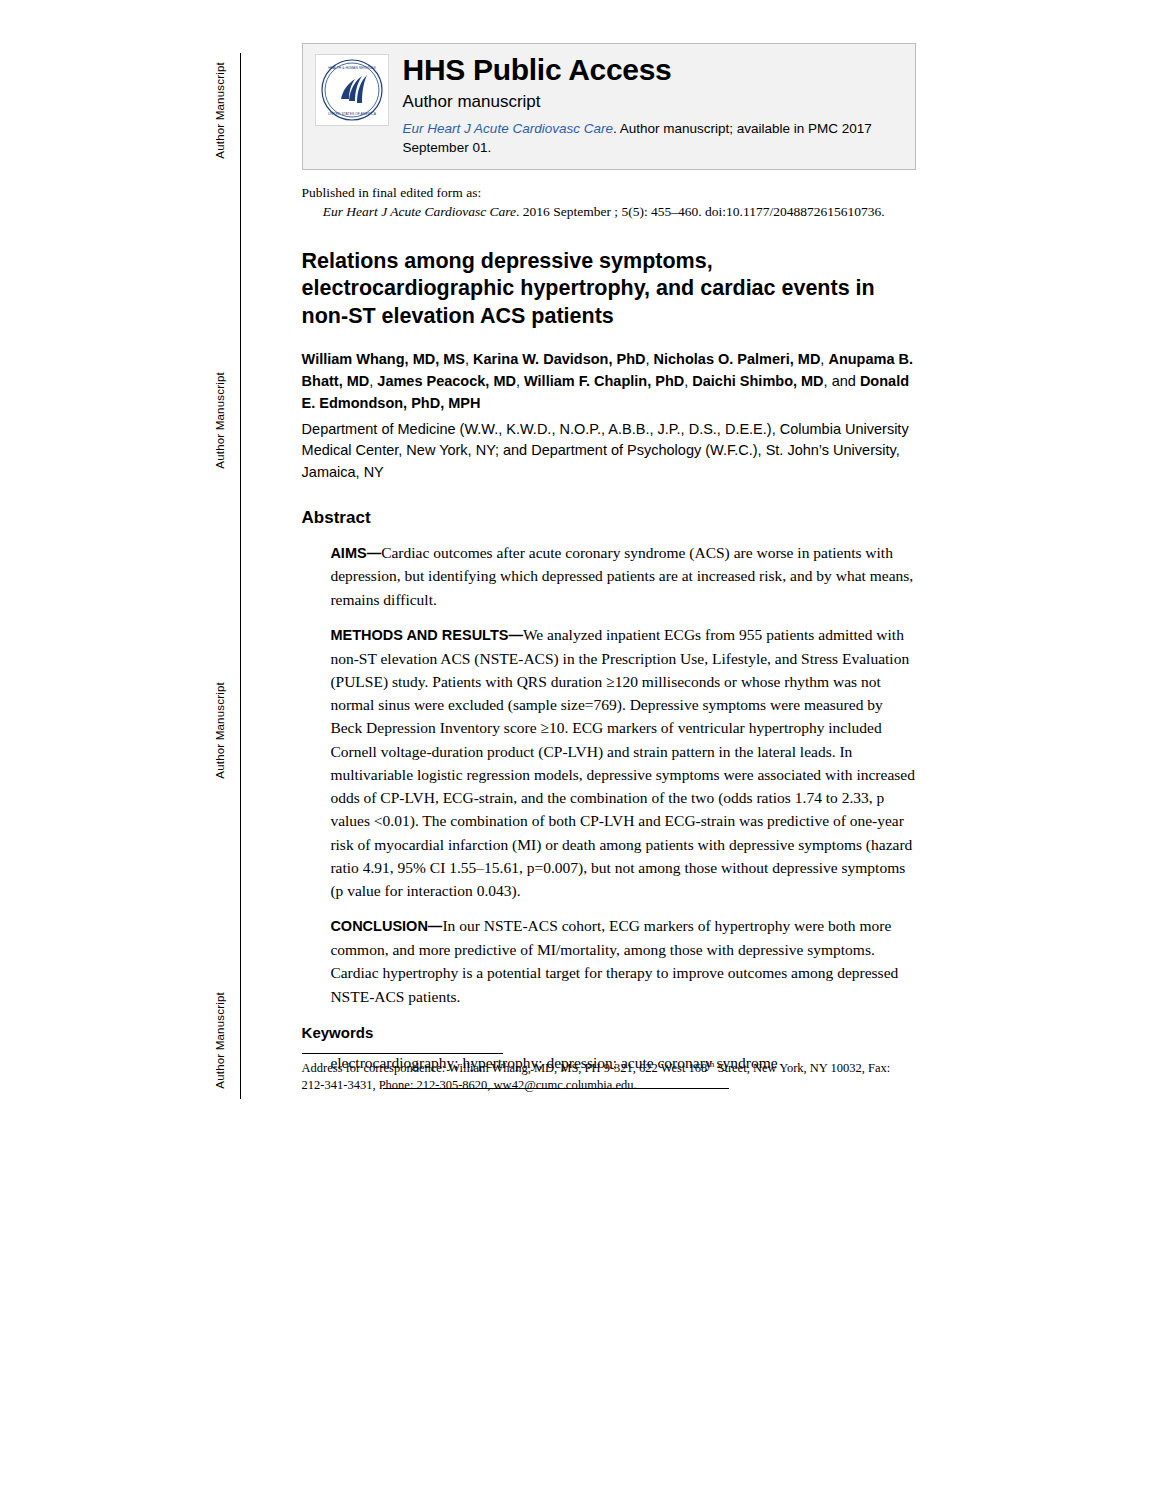Author Manuscript Author Manuscript Author Manuscript Author Manuscript
HEALTH & HUMAN SERVICES UNITED STATES OF AMERICA
HHS Public Access
Author manuscript
Eur Heart J Acute Cardiovasc Care. Author manuscript; available in PMC 2017 September 01.
Published in final edited form as: Eur Heart J Acute Cardiovasc Care. 2016 September ; 5(5): 455–460. doi:10.1177/2048872615610736.
Relations among depressive symptoms, electrocardiographic hypertrophy, and cardiac events in non-ST elevation ACS patients
William Whang, MD, MS, Karina W. Davidson, PhD, Nicholas O. Palmeri, MD, Anupama B. Bhatt, MD, James Peacock, MD, William F. Chaplin, PhD, Daichi Shimbo, MD, and Donald E. Edmondson, PhD, MPH
Department of Medicine (W.W., K.W.D., N.O.P., A.B.B., J.P., D.S., D.E.E.), Columbia University Medical Center, New York, NY; and Department of Psychology (W.F.C.), St. John’s University, Jamaica, NY
Abstract
AIMS—Cardiac outcomes after acute coronary syndrome (ACS) are worse in patients with depression, but identifying which depressed patients are at increased risk, and by what means, remains difficult.
METHODS AND RESULTS—We analyzed inpatient ECGs from 955 patients admitted with non-ST elevation ACS (NSTE-ACS) in the Prescription Use, Lifestyle, and Stress Evaluation (PULSE) study. Patients with QRS duration ≥120 milliseconds or whose rhythm was not normal sinus were excluded (sample size=769). Depressive symptoms were measured by Beck Depression Inventory score ≥10. ECG markers of ventricular hypertrophy included Cornell voltage-duration product (CP-LVH) and strain pattern in the lateral leads. In multivariable logistic regression models, depressive symptoms were associated with increased odds of CP-LVH, ECG-strain, and the combination of the two (odds ratios 1.74 to 2.33, p values <0.01). The combination of both CP-LVH and ECG-strain was predictive of one-year risk of myocardial infarction (MI) or death among patients with depressive symptoms (hazard ratio 4.91, 95% CI 1.55–15.61, p=0.007), but not among those without depressive symptoms (p value for interaction 0.043).
CONCLUSION—In our NSTE-ACS cohort, ECG markers of hypertrophy were both more common, and more predictive of MI/mortality, among those with depressive symptoms. Cardiac hypertrophy is a potential target for therapy to improve outcomes among depressed NSTE-ACS patients.
Keywords
electrocardiography; hypertrophy; depression; acute coronary syndrome
Address for correspondence: William Whang, MD, MS, PH 9-321, 622 West 168th Street, New York, NY 10032, Fax: 212-341-3431, Phone: 212-305-8620, ww42@cumc.columbia.edu.